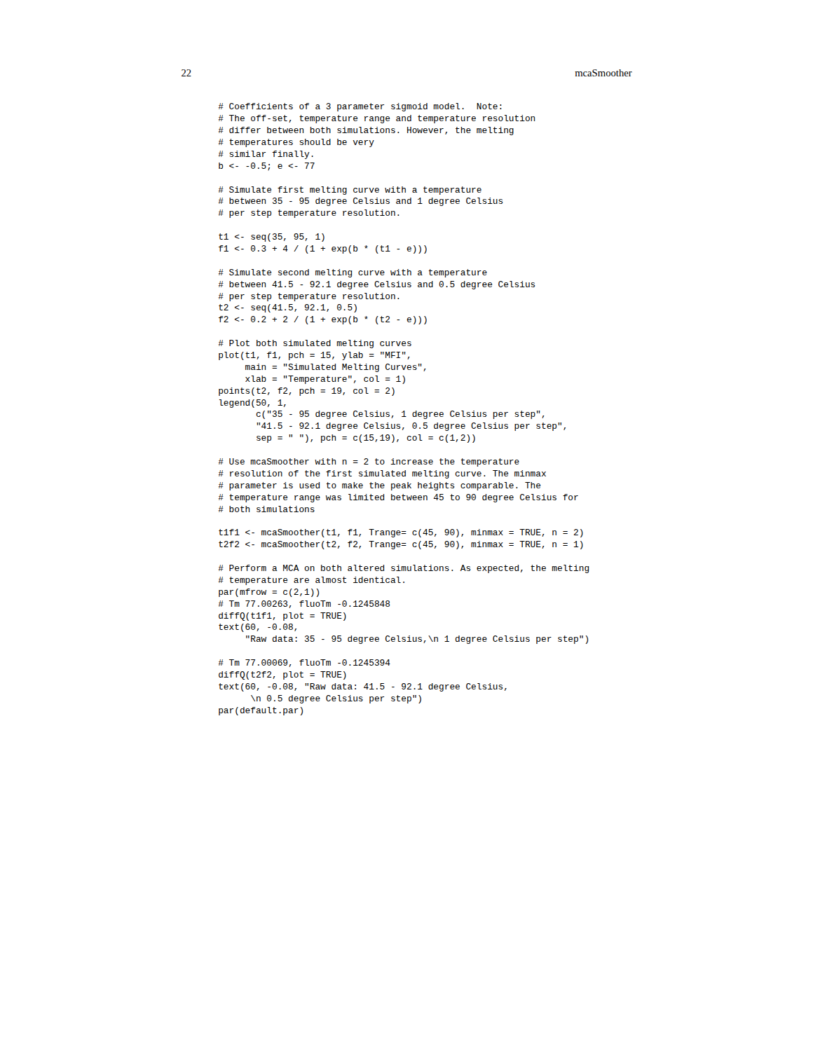22 mcaSmoother
# Coefficients of a 3 parameter sigmoid model.  Note:
# The off-set, temperature range and temperature resolution
# differ between both simulations. However, the melting
# temperatures should be very
# similar finally.
b <- -0.5; e <- 77

# Simulate first melting curve with a temperature
# between 35 - 95 degree Celsius and 1 degree Celsius
# per step temperature resolution.

t1 <- seq(35, 95, 1)
f1 <- 0.3 + 4 / (1 + exp(b * (t1 - e)))

# Simulate second melting curve with a temperature
# between 41.5 - 92.1 degree Celsius and 0.5 degree Celsius
# per step temperature resolution.
t2 <- seq(41.5, 92.1, 0.5)
f2 <- 0.2 + 2 / (1 + exp(b * (t2 - e)))

# Plot both simulated melting curves
plot(t1, f1, pch = 15, ylab = "MFI",
     main = "Simulated Melting Curves",
     xlab = "Temperature", col = 1)
points(t2, f2, pch = 19, col = 2)
legend(50, 1,
       c("35 - 95 degree Celsius, 1 degree Celsius per step",
       "41.5 - 92.1 degree Celsius, 0.5 degree Celsius per step",
       sep = " "), pch = c(15,19), col = c(1,2))

# Use mcaSmoother with n = 2 to increase the temperature
# resolution of the first simulated melting curve. The minmax
# parameter is used to make the peak heights comparable. The
# temperature range was limited between 45 to 90 degree Celsius for
# both simulations

t1f1 <- mcaSmoother(t1, f1, Trange= c(45, 90), minmax = TRUE, n = 2)
t2f2 <- mcaSmoother(t2, f2, Trange= c(45, 90), minmax = TRUE, n = 1)

# Perform a MCA on both altered simulations. As expected, the melting
# temperature are almost identical.
par(mfrow = c(2,1))
# Tm 77.00263, fluoTm -0.1245848
diffQ(t1f1, plot = TRUE)
text(60, -0.08,
     "Raw data: 35 - 95 degree Celsius,\n 1 degree Celsius per step")

# Tm 77.00069, fluoTm -0.1245394
diffQ(t2f2, plot = TRUE)
text(60, -0.08, "Raw data: 41.5 - 92.1 degree Celsius,
      \n 0.5 degree Celsius per step")
par(default.par)